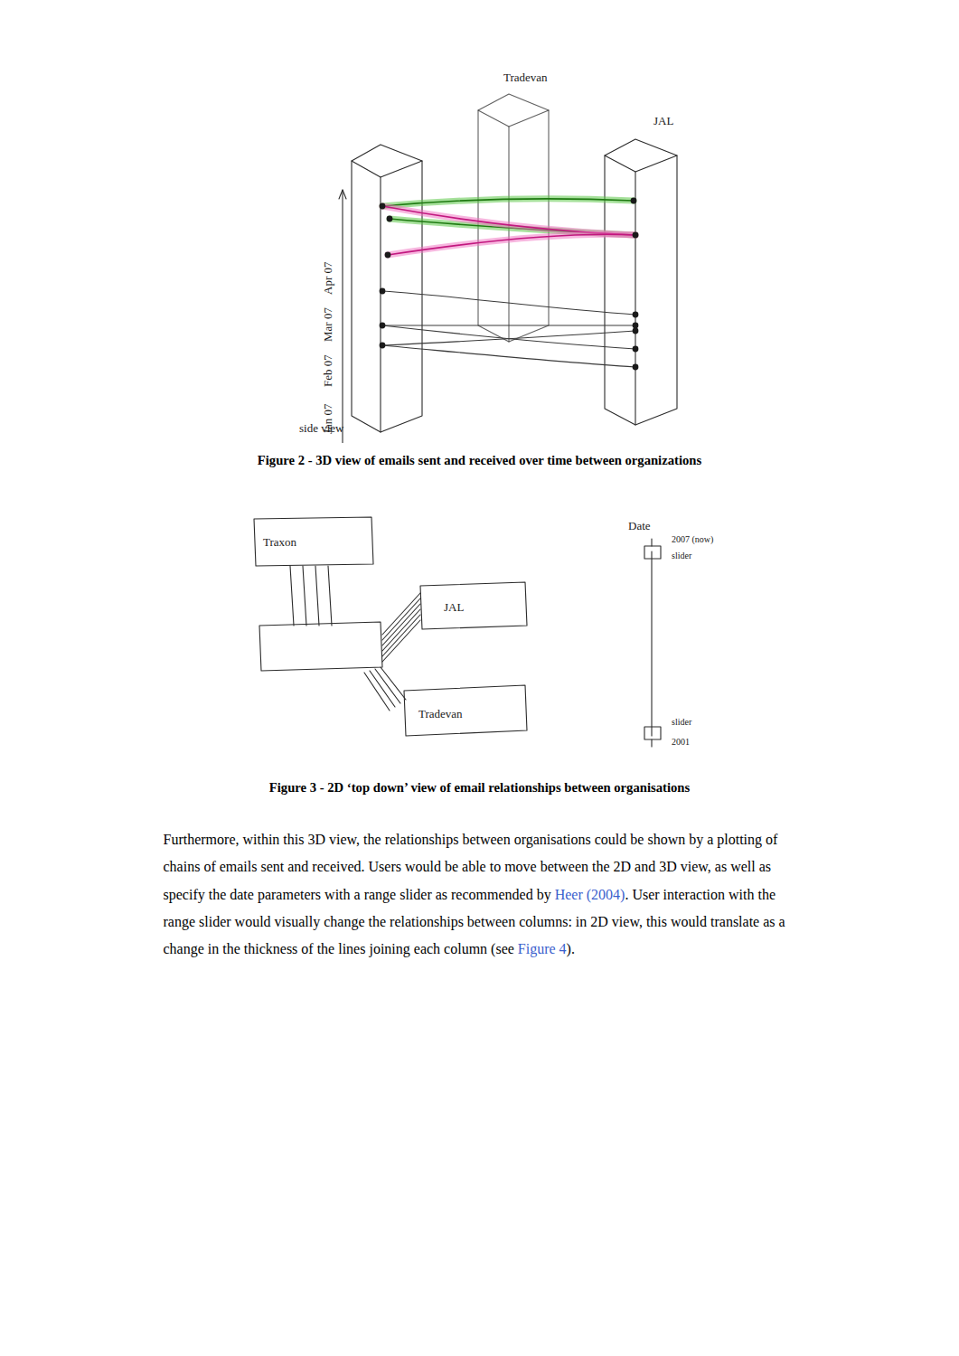Tradevan JAL side view Jan 07 Feb 07 Mar 07 Apr 07
Figure 2 - 3D view of emails sent and received over time between organizations
Traxon JAL Tradevan Date 2007 (now) slider slider 2001
Figure 3 - 2D ‘top down’ view of email relationships between organisations
Furthermore, within this 3D view, the relationships between organisations could be shown by a plotting of chains of emails sent and received. Users would be able to move between the 2D and 3D view, as well as specify the date parameters with a range slider as recommended by Heer (2004). User interaction with the range slider would visually change the relationships between columns: in 2D view, this would translate as a change in the thickness of the lines joining each column (see Figure 4).